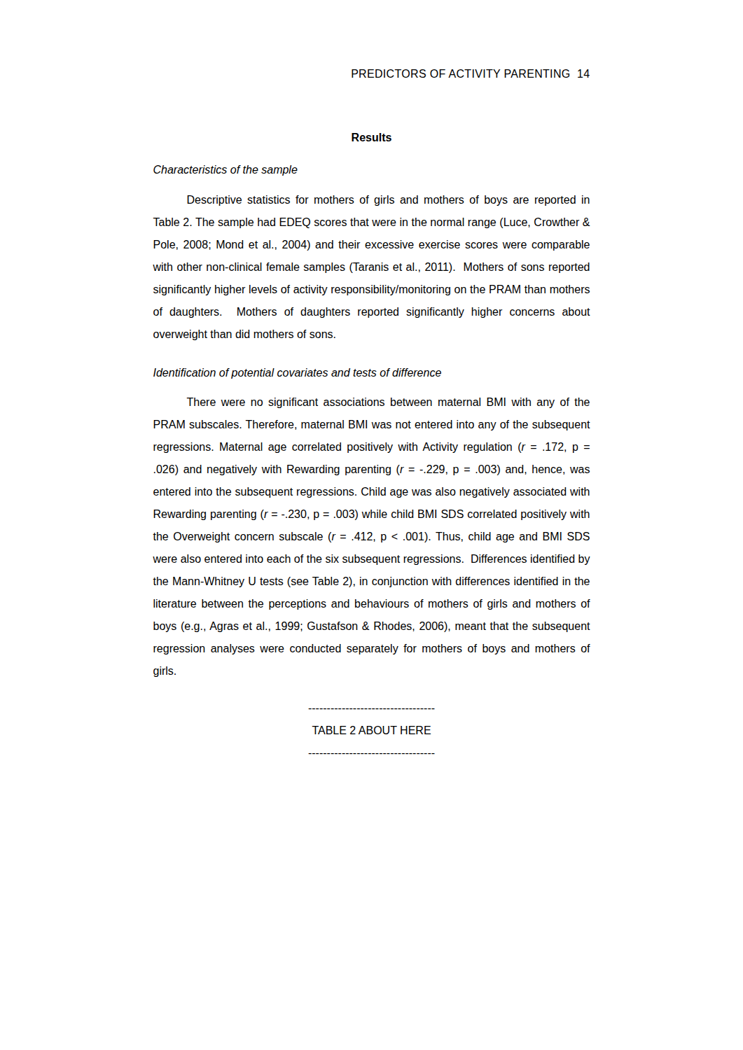PREDICTORS OF ACTIVITY PARENTING 14
Results
Characteristics of the sample
Descriptive statistics for mothers of girls and mothers of boys are reported in Table 2. The sample had EDEQ scores that were in the normal range (Luce, Crowther & Pole, 2008; Mond et al., 2004) and their excessive exercise scores were comparable with other non-clinical female samples (Taranis et al., 2011). Mothers of sons reported significantly higher levels of activity responsibility/monitoring on the PRAM than mothers of daughters. Mothers of daughters reported significantly higher concerns about overweight than did mothers of sons.
Identification of potential covariates and tests of difference
There were no significant associations between maternal BMI with any of the PRAM subscales. Therefore, maternal BMI was not entered into any of the subsequent regressions. Maternal age correlated positively with Activity regulation (r = .172, p = .026) and negatively with Rewarding parenting (r = -.229, p = .003) and, hence, was entered into the subsequent regressions. Child age was also negatively associated with Rewarding parenting (r = -.230, p = .003) while child BMI SDS correlated positively with the Overweight concern subscale (r = .412, p < .001). Thus, child age and BMI SDS were also entered into each of the six subsequent regressions. Differences identified by the Mann-Whitney U tests (see Table 2), in conjunction with differences identified in the literature between the perceptions and behaviours of mothers of girls and mothers of boys (e.g., Agras et al., 1999; Gustafson & Rhodes, 2006), meant that the subsequent regression analyses were conducted separately for mothers of boys and mothers of girls.
----------------------------------
TABLE 2 ABOUT HERE
----------------------------------